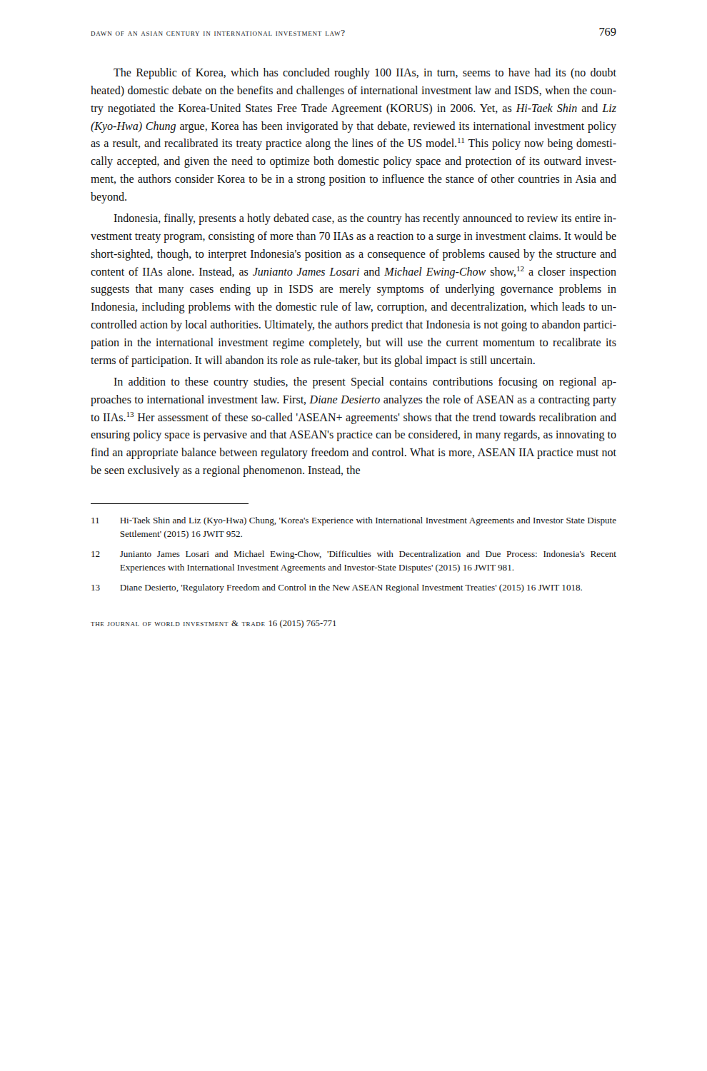dawn of an asian century in international investment law? 769
The Republic of Korea, which has concluded roughly 100 IIAs, in turn, seems to have had its (no doubt heated) domestic debate on the benefits and challenges of international investment law and ISDS, when the country negotiated the Korea-United States Free Trade Agreement (KORUS) in 2006. Yet, as Hi-Taek Shin and Liz (Kyo-Hwa) Chung argue, Korea has been invigorated by that debate, reviewed its international investment policy as a result, and recalibrated its treaty practice along the lines of the US model.11 This policy now being domestically accepted, and given the need to optimize both domestic policy space and protection of its outward investment, the authors consider Korea to be in a strong position to influence the stance of other countries in Asia and beyond.
Indonesia, finally, presents a hotly debated case, as the country has recently announced to review its entire investment treaty program, consisting of more than 70 IIAs as a reaction to a surge in investment claims. It would be short-sighted, though, to interpret Indonesia's position as a consequence of problems caused by the structure and content of IIAs alone. Instead, as Junianto James Losari and Michael Ewing-Chow show,12 a closer inspection suggests that many cases ending up in ISDS are merely symptoms of underlying governance problems in Indonesia, including problems with the domestic rule of law, corruption, and decentralization, which leads to uncontrolled action by local authorities. Ultimately, the authors predict that Indonesia is not going to abandon participation in the international investment regime completely, but will use the current momentum to recalibrate its terms of participation. It will abandon its role as rule-taker, but its global impact is still uncertain.
In addition to these country studies, the present Special contains contributions focusing on regional approaches to international investment law. First, Diane Desierto analyzes the role of ASEAN as a contracting party to IIAs.13 Her assessment of these so-called 'ASEAN+ agreements' shows that the trend towards recalibration and ensuring policy space is pervasive and that ASEAN's practice can be considered, in many regards, as innovating to find an appropriate balance between regulatory freedom and control. What is more, ASEAN IIA practice must not be seen exclusively as a regional phenomenon. Instead, the
11 Hi-Taek Shin and Liz (Kyo-Hwa) Chung, 'Korea's Experience with International Investment Agreements and Investor State Dispute Settlement' (2015) 16 JWIT 952.
12 Junianto James Losari and Michael Ewing-Chow, 'Difficulties with Decentralization and Due Process: Indonesia's Recent Experiences with International Investment Agreements and Investor-State Disputes' (2015) 16 JWIT 981.
13 Diane Desierto, 'Regulatory Freedom and Control in the New ASEAN Regional Investment Treaties' (2015) 16 JWIT 1018.
the journal of world investment & trade 16 (2015) 765-771